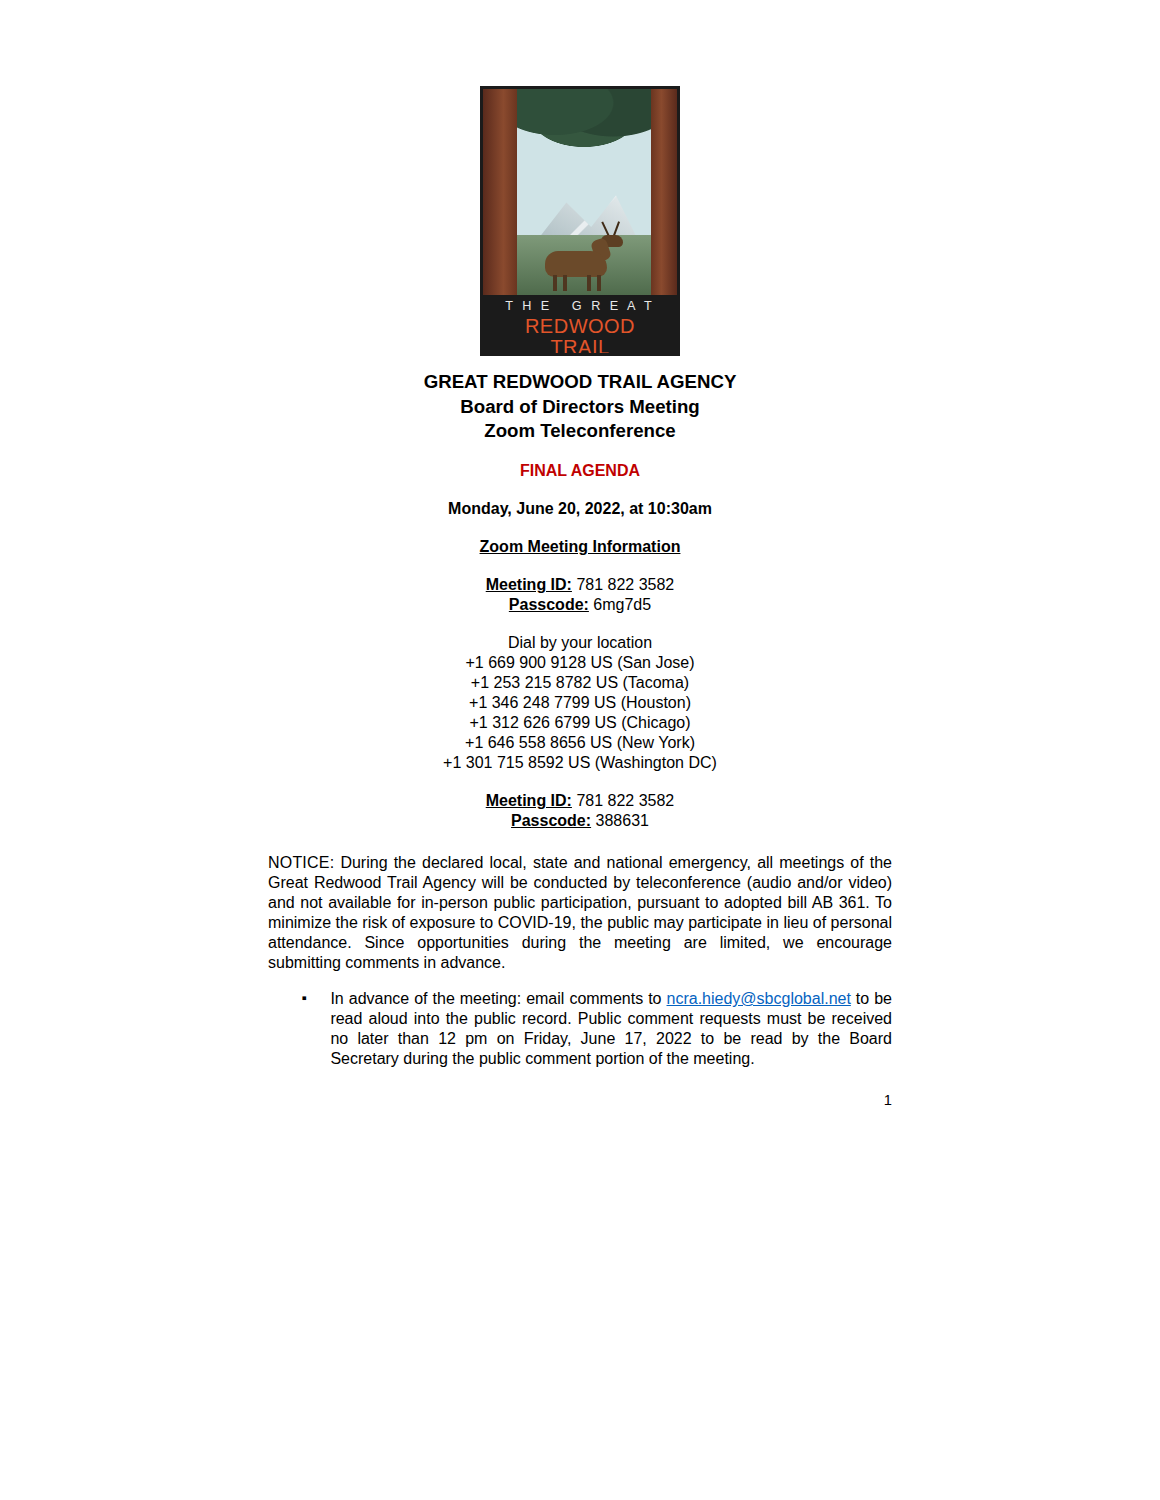T H E G R E A T
REDWOOD
TRAIL
GREAT REDWOOD TRAIL AGENCY Board of Directors Meeting Zoom Teleconference
FINAL AGENDA
Monday, June 20, 2022, at 10:30am
Zoom Meeting Information
Meeting ID: 781 822 3582
Passcode: 6mg7d5
Dial by your location
+1 669 900 9128 US (San Jose)
+1 253 215 8782 US (Tacoma)
+1 346 248 7799 US (Houston)
+1 312 626 6799 US (Chicago)
+1 646 558 8656 US (New York)
+1 301 715 8592 US (Washington DC)
Meeting ID: 781 822 3582
Passcode: 388631
NOTICE: During the declared local, state and national emergency, all meetings of the Great Redwood Trail Agency will be conducted by teleconference (audio and/or video) and not available for in-person public participation, pursuant to adopted bill AB 361. To minimize the risk of exposure to COVID-19, the public may participate in lieu of personal attendance. Since opportunities during the meeting are limited, we encourage submitting comments in advance.
In advance of the meeting: email comments to ncra.hiedy@sbcglobal.net to be read aloud into the public record. Public comment requests must be received no later than 12 pm on Friday, June 17, 2022 to be read by the Board Secretary during the public comment portion of the meeting.
1